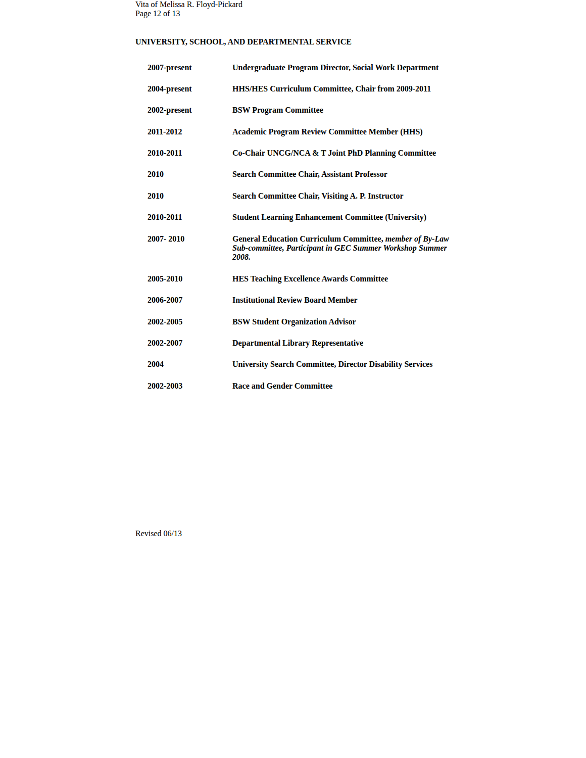Vita of Melissa R. Floyd-Pickard
Page 12 of 13
University, School, and Departmental Service
| 2007-present | Undergraduate Program Director, Social Work Department |
| 2004-present | HHS/HES Curriculum Committee, Chair from 2009-2011 |
| 2002-present | BSW Program Committee |
| 2011-2012 | Academic Program Review Committee Member (HHS) |
| 2010-2011 | Co-Chair UNCG/NCA & T Joint PhD Planning Committee |
| 2010 | Search Committee Chair, Assistant Professor |
| 2010 | Search Committee Chair, Visiting A. P. Instructor |
| 2010-2011 | Student Learning Enhancement Committee (University) |
| 2007- 2010 | General Education Curriculum Committee, member of By-Law Sub-committee, Participant in GEC Summer Workshop Summer 2008. |
| 2005-2010 | HES Teaching Excellence Awards Committee |
| 2006-2007 | Institutional Review Board Member |
| 2002-2005 | BSW Student Organization Advisor |
| 2002-2007 | Departmental Library Representative |
| 2004 | University Search Committee, Director Disability Services |
| 2002-2003 | Race and Gender Committee |
Revised 06/13